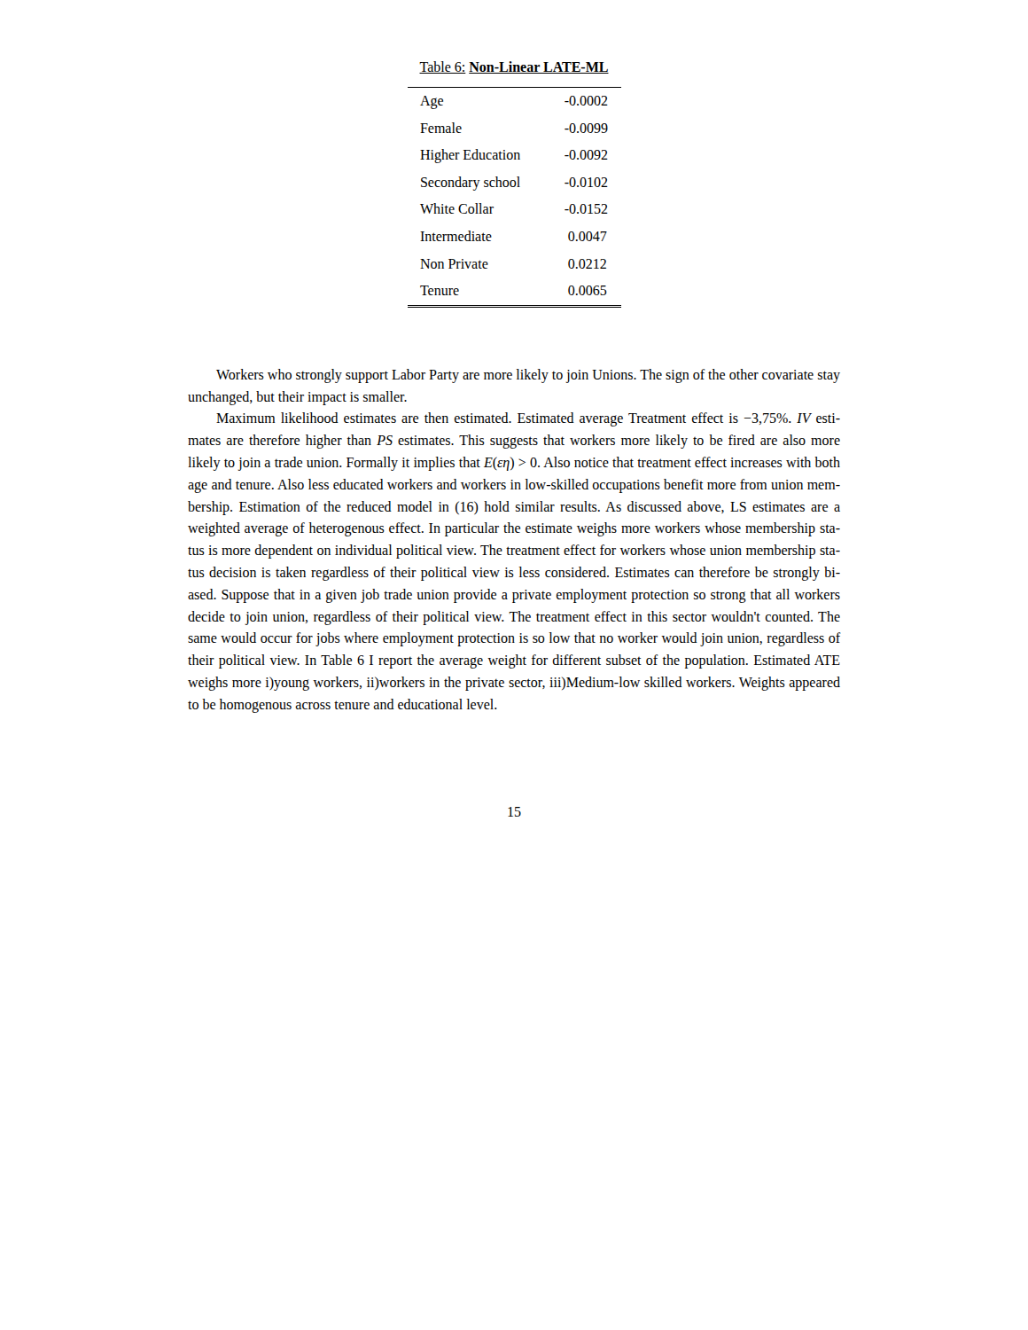Table 6: Non-Linear LATE-ML
| Age | -0.0002 |
| Female | -0.0099 |
| Higher Education | -0.0092 |
| Secondary school | -0.0102 |
| White Collar | -0.0152 |
| Intermediate | 0.0047 |
| Non Private | 0.0212 |
| Tenure | 0.0065 |
Workers who strongly support Labor Party are more likely to join Unions. The sign of the other covariate stay unchanged, but their impact is smaller.
Maximum likelihood estimates are then estimated. Estimated average Treatment effect is −3,75%. IV estimates are therefore higher than PS estimates. This suggests that workers more likely to be fired are also more likely to join a trade union. Formally it implies that E(εη) > 0. Also notice that treatment effect increases with both age and tenure. Also less educated workers and workers in low-skilled occupations benefit more from union membership. Estimation of the reduced model in (16) hold similar results. As discussed above, LS estimates are a weighted average of heterogenous effect. In particular the estimate weighs more workers whose membership status is more dependent on individual political view. The treatment effect for workers whose union membership status decision is taken regardless of their political view is less considered. Estimates can therefore be strongly biased. Suppose that in a given job trade union provide a private employment protection so strong that all workers decide to join union, regardless of their political view. The treatment effect in this sector wouldn't counted. The same would occur for jobs where employment protection is so low that no worker would join union, regardless of their political view. In Table 6 I report the average weight for different subset of the population. Estimated ATE weighs more i)young workers, ii)workers in the private sector, iii)Medium-low skilled workers. Weights appeared to be homogenous across tenure and educational level.
15